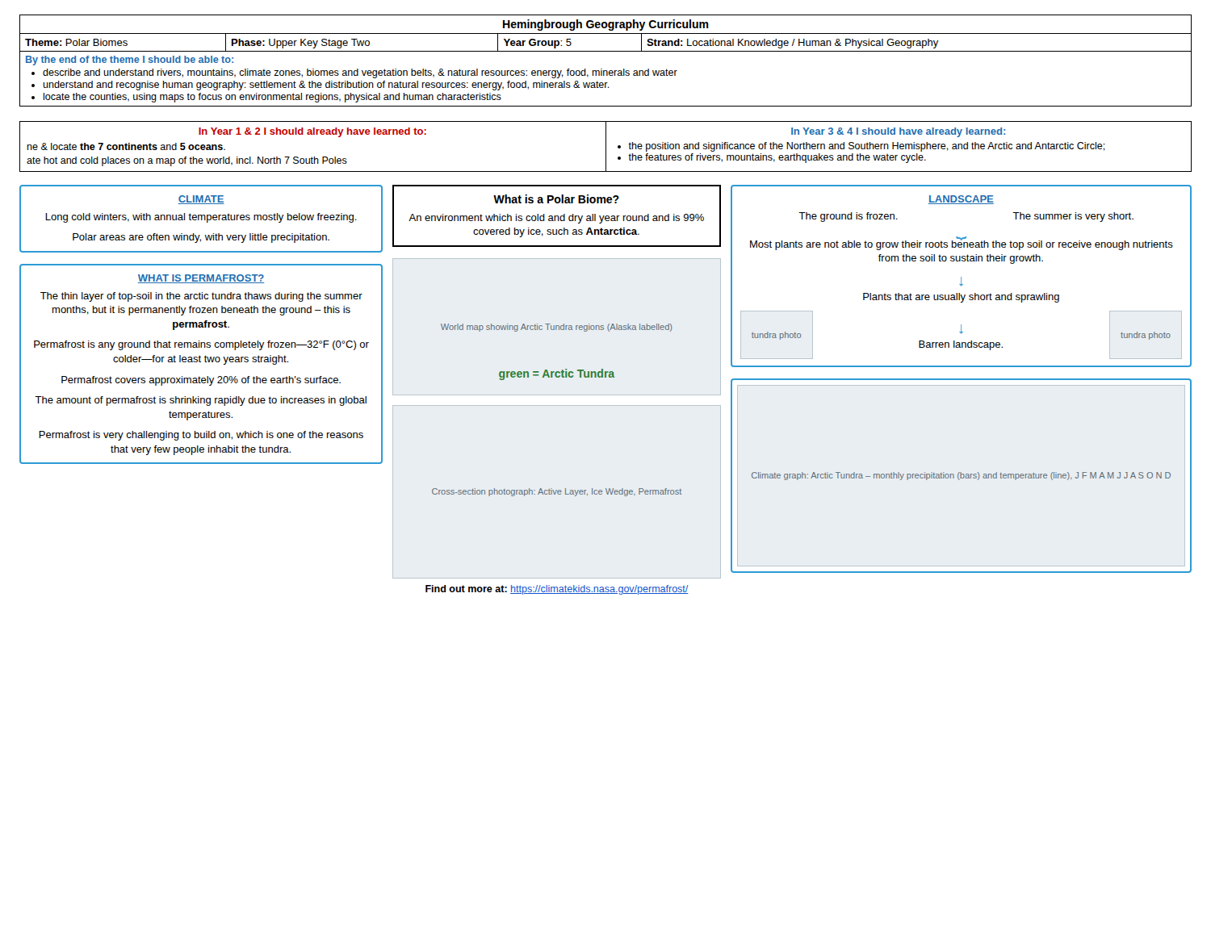| Hemingbrough Geography Curriculum |
| Theme: Polar Biomes | Phase: Upper Key Stage Two | Year Group : 5 | Strand: Locational Knowledge / Human & Physical Geography |
| By the end of the theme I should be able to: describe and understand rivers, mountains, climate zones, biomes and vegetation belts, & natural resources: energy, food, minerals and water understand and recognise human geography: settlement & the distribution of natural resources: energy, food, minerals & water. locate the counties, using maps to focus on environmental regions, physical and human characteristics |
| In Year 1 & 2 I should already have learned to: ne & locate the 7 continents and 5 oceans . ate hot and cold places on a map of the world, incl. North 7 South Poles | In Year 3 & 4 I should have already learned: the position and significance of the Northern and Southern Hemisphere, and the Arctic and Antarctic Circle; the features of rivers, mountains, earthquakes and the water cycle. |
CLIMATE
Long cold winters, with annual temperatures mostly below freezing.
Polar areas are often windy, with very little precipitation.
WHAT IS PERMAFROST?
The thin layer of top-soil in the arctic tundra thaws during the summer months, but it is permanently frozen beneath the ground – this is permafrost.
Permafrost is any ground that remains completely frozen—32°F (0°C) or colder—for at least two years straight.
Permafrost covers approximately 20% of the earth's surface.
The amount of permafrost is shrinking rapidly due to increases in global temperatures.
Permafrost is very challenging to build on, which is one of the reasons that very few people inhabit the tundra.
What is a Polar Biome?
An environment which is cold and dry all year round and is 99% covered by ice, such as Antarctica.
World map showing Arctic Tundra regions (Alaska labelled) green = Arctic Tundra
Cross-section photograph: Active Layer, Ice Wedge, Permafrost
Find out more at: https://climatekids.nasa.gov/permafrost/
LANDSCAPE
The ground is frozen. The summer is very short.
⏟
Most plants are not able to grow their roots beneath the top soil or receive enough nutrients from the soil to sustain their growth.
↓
Plants that are usually short and sprawling
tundra photo
↓
Barren landscape.
tundra photo
Climate graph: Arctic Tundra – monthly precipitation (bars) and temperature (line), J F M A M J J A S O N D